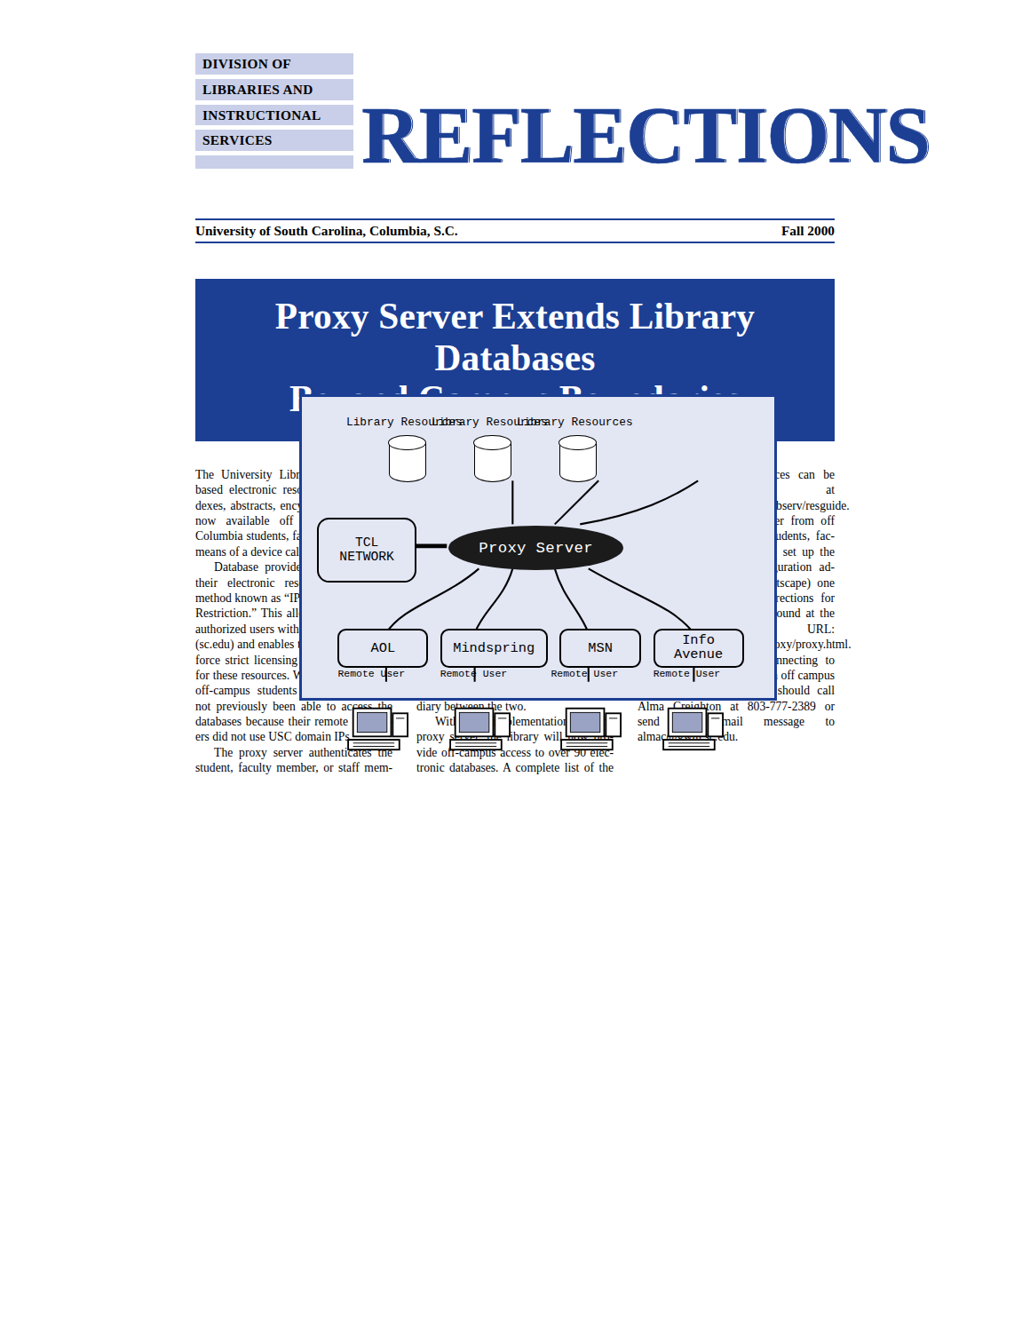DIVISION OF
LIBRARIES AND
INSTRUCTIONAL
SERVICES
REFLECTIONS
University of South Carolina, Columbia, S.C. Fall 2000
Proxy Server Extends Library Databases
Beyond Campus Boundaries
Library Resources Library Resources Library Resources
TCL
NETWORK
Proxy Server
AOL
Mindspring
MSN
Info
Avenue
Remote User Remote User Remote User Remote User
The University Libraries’ many Web-based electronic resources such as indexes, abstracts, encyclopedias, etc. are now available off campus to USC Columbia students, faculty, and staff by means of a device called a proxy server.
Database providers limit access to their electronic resources through a method known as “IP (Internet Protocol) Restriction.” This allows access only to authorized users within the USC domain (sc.edu) and enables the providers to enforce strict licensing agreements set up for these resources. With this restriction, off-campus students and faculty have not previously been able to access the databases because their remote computers did not use USC domain IPs.
The proxy server authenticates the student, faculty member, or staff member by their individual USC ID number and then serves as a “proxy” between the user’s machine, out of the USC domain, and the database provider’s site. Since the proxy server is part of the “sc.edu” domain, the requested database provider allows the connection to the proxy server. The proxy server then forwards the request from the user to the database provider and transfers all query information back and forth between the two. To the user, this process looks as if his or her computer is communicating directly with the database provider, but actually the proxy server is the intermediary between the two.
With the implementation of the proxy server, the library will now provide off-campus access to over 90 electronic databases. A complete list of the libraries’ electronic resources can be found at http://www.sc.edu/library/pubserv/resguide.
To use the proxy server from off campus, valid Columbia students, faculty, and staff will need to set up the proxy server’s auto configuration address in their browser (Netscape) one time. The configuration directions for off-campus access can be found at the following URL: http://www.sc.edu/library/proxy/proxy.html. Users having problems connecting to the electronic resources from off campus or configuring a browser should call Alma Creighton at 803-777-2389 or send an e-mail message to almac@gwm.sc.edu.